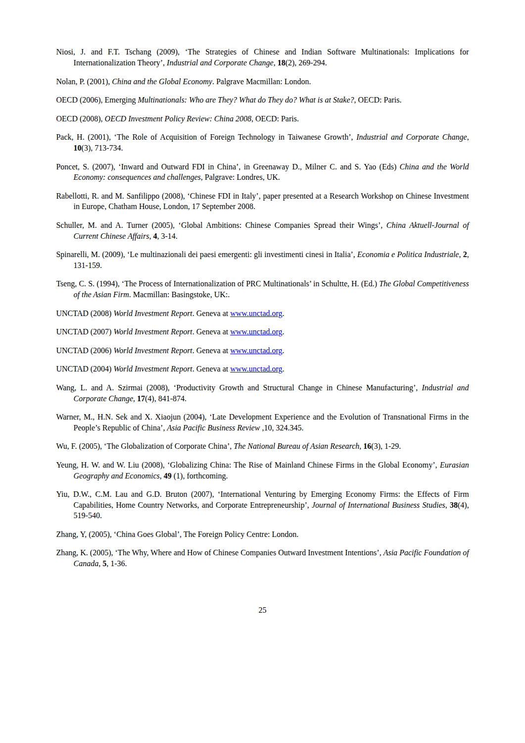Niosi, J. and F.T. Tschang (2009), ‘The Strategies of Chinese and Indian Software Multinationals: Implications for Internationalization Theory’, Industrial and Corporate Change, 18(2), 269-294.
Nolan, P. (2001), China and the Global Economy. Palgrave Macmillan: London.
OECD (2006), Emerging Multinationals: Who are They? What do They do? What is at Stake?, OECD: Paris.
OECD (2008), OECD Investment Policy Review: China 2008, OECD: Paris.
Pack, H. (2001), ‘The Role of Acquisition of Foreign Technology in Taiwanese Growth’, Industrial and Corporate Change, 10(3), 713-734.
Poncet, S. (2007), ‘Inward and Outward FDI in China’, in Greenaway D., Milner C. and S. Yao (Eds) China and the World Economy: consequences and challenges, Palgrave: Londres, UK.
Rabellotti, R. and M. Sanfilippo (2008), ‘Chinese FDI in Italy’, paper presented at a Research Workshop on Chinese Investment in Europe, Chatham House, London, 17 September 2008.
Schuller, M. and A. Turner (2005), ‘Global Ambitions: Chinese Companies Spread their Wings’, China Aktuell-Journal of Current Chinese Affairs, 4, 3-14.
Spinarelli, M. (2009), ‘Le multinazionali dei paesi emergenti: gli investimenti cinesi in Italia’, Economia e Politica Industriale, 2, 131-159.
Tseng, C. S. (1994), ‘The Process of Internationalization of PRC Multinationals’ in Schultte, H. (Ed.) The Global Competitiveness of the Asian Firm. Macmillan: Basingstoke, UK:.
UNCTAD (2008) World Investment Report. Geneva at www.unctad.org.
UNCTAD (2007) World Investment Report. Geneva at www.unctad.org.
UNCTAD (2006) World Investment Report. Geneva at www.unctad.org.
UNCTAD (2004) World Investment Report. Geneva at www.unctad.org.
Wang, L. and A. Szirmai (2008), ‘Productivity Growth and Structural Change in Chinese Manufacturing’, Industrial and Corporate Change, 17(4), 841-874.
Warner, M., H.N. Sek and X. Xiaojun (2004), ‘Late Development Experience and the Evolution of Transnational Firms in the People’s Republic of China’, Asia Pacific Business Review ,10, 324.345.
Wu, F. (2005), ‘The Globalization of Corporate China’, The National Bureau of Asian Research, 16(3), 1-29.
Yeung, H. W. and W. Liu (2008), ‘Globalizing China: The Rise of Mainland Chinese Firms in the Global Economy’, Eurasian Geography and Economics, 49 (1), forthcoming.
Yiu, D.W., C.M. Lau and G.D. Bruton (2007), ‘International Venturing by Emerging Economy Firms: the Effects of Firm Capabilities, Home Country Networks, and Corporate Entrepreneurship’, Journal of International Business Studies, 38(4), 519-540.
Zhang, Y, (2005), ‘China Goes Global’, The Foreign Policy Centre: London.
Zhang, K. (2005), ‘The Why, Where and How of Chinese Companies Outward Investment Intentions’, Asia Pacific Foundation of Canada, 5, 1-36.
25